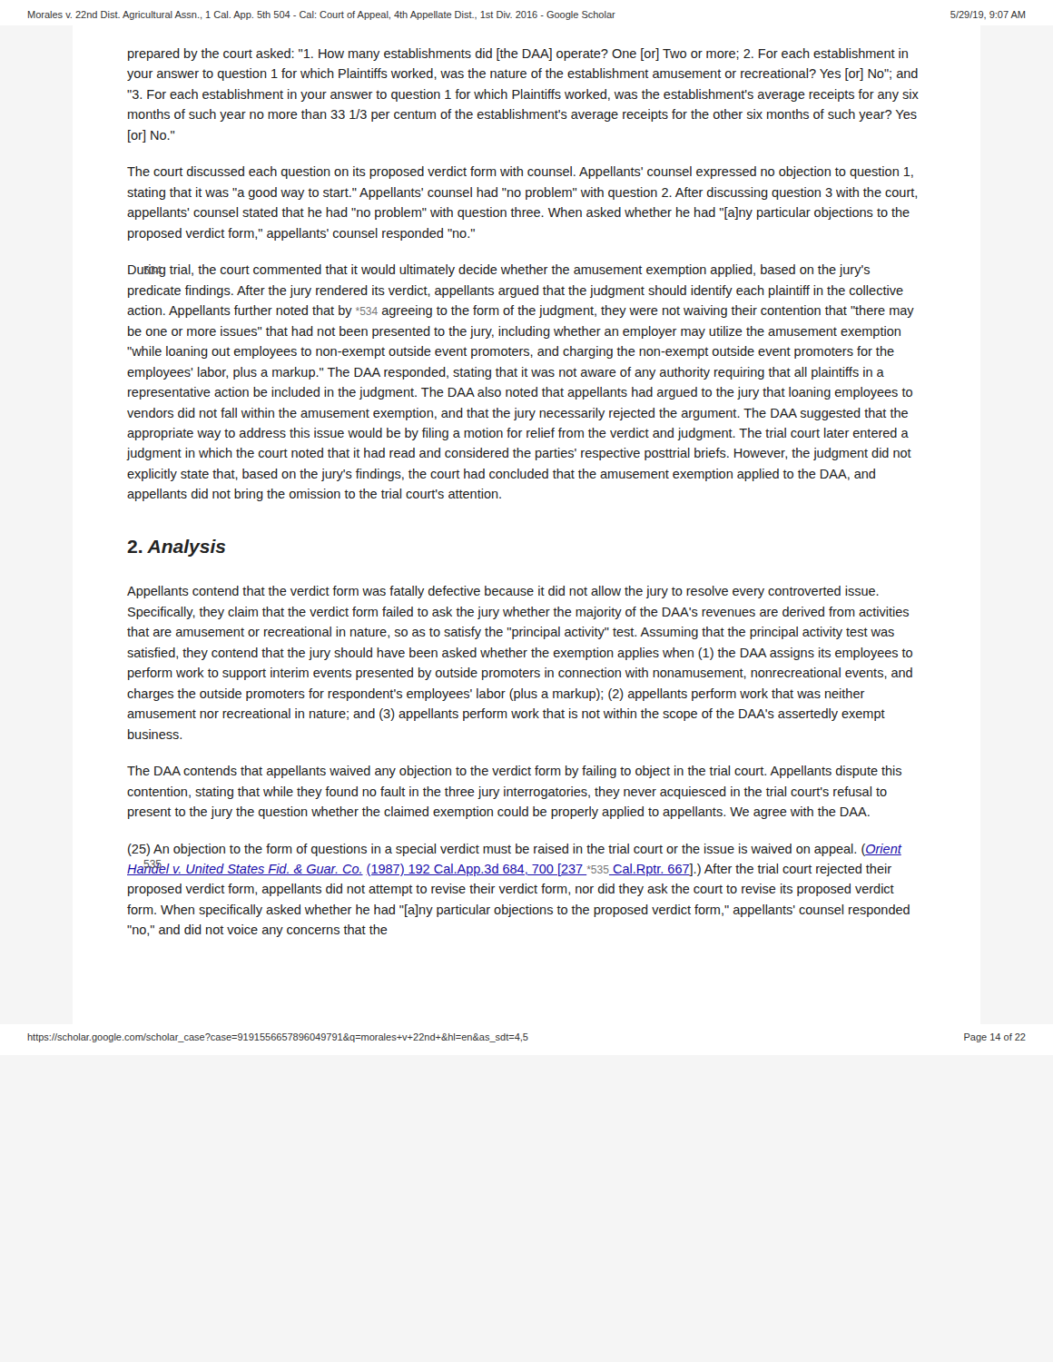Morales v. 22nd Dist. Agricultural Assn., 1 Cal. App. 5th 504 - Cal: Court of Appeal, 4th Appellate Dist., 1st Div. 2016 - Google Scholar
5/29/19, 9:07 AM
prepared by the court asked: "1. How many establishments did [the DAA] operate? One [or] Two or more; 2. For each establishment in your answer to question 1 for which Plaintiffs worked, was the nature of the establishment amusement or recreational? Yes [or] No"; and "3. For each establishment in your answer to question 1 for which Plaintiffs worked, was the establishment's average receipts for any six months of such year no more than 33 1/3 per centum of the establishment's average receipts for the other six months of such year? Yes [or] No."
The court discussed each question on its proposed verdict form with counsel. Appellants' counsel expressed no objection to question 1, stating that it was "a good way to start." Appellants' counsel had "no problem" with question 2. After discussing question 3 with the court, appellants' counsel stated that he had "no problem" with question three. When asked whether he had "[a]ny particular objections to the proposed verdict form," appellants' counsel responded "no."
534
During trial, the court commented that it would ultimately decide whether the amusement exemption applied, based on the jury's predicate findings. After the jury rendered its verdict, appellants argued that the judgment should identify each plaintiff in the collective action. Appellants further noted that by *534 agreeing to the form of the judgment, they were not waiving their contention that "there may be one or more issues" that had not been presented to the jury, including whether an employer may utilize the amusement exemption "while loaning out employees to non-exempt outside event promoters, and charging the non-exempt outside event promoters for the employees' labor, plus a markup." The DAA responded, stating that it was not aware of any authority requiring that all plaintiffs in a representative action be included in the judgment. The DAA also noted that appellants had argued to the jury that loaning employees to vendors did not fall within the amusement exemption, and that the jury necessarily rejected the argument. The DAA suggested that the appropriate way to address this issue would be by filing a motion for relief from the verdict and judgment. The trial court later entered a judgment in which the court noted that it had read and considered the parties' respective posttrial briefs. However, the judgment did not explicitly state that, based on the jury's findings, the court had concluded that the amusement exemption applied to the DAA, and appellants did not bring the omission to the trial court's attention.
2. Analysis
Appellants contend that the verdict form was fatally defective because it did not allow the jury to resolve every controverted issue. Specifically, they claim that the verdict form failed to ask the jury whether the majority of the DAA's revenues are derived from activities that are amusement or recreational in nature, so as to satisfy the "principal activity" test. Assuming that the principal activity test was satisfied, they contend that the jury should have been asked whether the exemption applies when (1) the DAA assigns its employees to perform work to support interim events presented by outside promoters in connection with nonamusement, nonrecreational events, and charges the outside promoters for respondent's employees' labor (plus a markup); (2) appellants perform work that was neither amusement nor recreational in nature; and (3) appellants perform work that is not within the scope of the DAA's assertedly exempt business.
The DAA contends that appellants waived any objection to the verdict form by failing to object in the trial court. Appellants dispute this contention, stating that while they found no fault in the three jury interrogatories, they never acquiesced in the trial court's refusal to present to the jury the question whether the claimed exemption could be properly applied to appellants. We agree with the DAA.
535
(25) An objection to the form of questions in a special verdict must be raised in the trial court or the issue is waived on appeal. (Orient Handel v. United States Fid. & Guar. Co. (1987) 192 Cal.App.3d 684, 700 [237 *535 Cal.Rptr. 667].) After the trial court rejected their proposed verdict form, appellants did not attempt to revise their verdict form, nor did they ask the court to revise its proposed verdict form. When specifically asked whether he had "[a]ny particular objections to the proposed verdict form," appellants' counsel responded "no," and did not voice any concerns that the
https://scholar.google.com/scholar_case?case=9191556657896049791&q=morales+v+22nd+&hl=en&as_sdt=4,5
Page 14 of 22